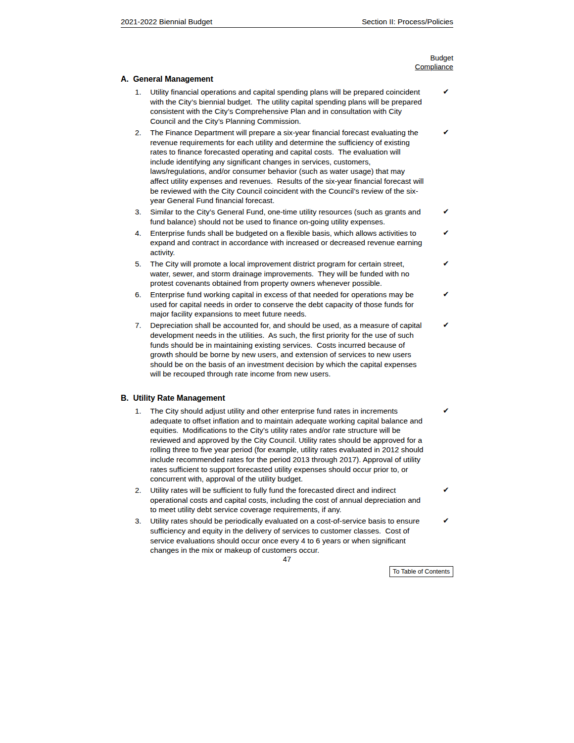2021-2022 Biennial Budget
Section II: Process/Policies
Budget Compliance
A. General Management
1. Utility financial operations and capital spending plans will be prepared coincident with the City’s biennial budget. The utility capital spending plans will be prepared consistent with the City’s Comprehensive Plan and in consultation with City Council and the City’s Planning Commission. ✔
2. The Finance Department will prepare a six-year financial forecast evaluating the revenue requirements for each utility and determine the sufficiency of existing rates to finance forecasted operating and capital costs. The evaluation will include identifying any significant changes in services, customers, laws/regulations, and/or consumer behavior (such as water usage) that may affect utility expenses and revenues. Results of the six-year financial forecast will be reviewed with the City Council coincident with the Council’s review of the six-year General Fund financial forecast. ✔
3. Similar to the City’s General Fund, one-time utility resources (such as grants and fund balance) should not be used to finance on-going utility expenses. ✔
4. Enterprise funds shall be budgeted on a flexible basis, which allows activities to expand and contract in accordance with increased or decreased revenue earning activity. ✔
5. The City will promote a local improvement district program for certain street, water, sewer, and storm drainage improvements. They will be funded with no protest covenants obtained from property owners whenever possible. ✔
6. Enterprise fund working capital in excess of that needed for operations may be used for capital needs in order to conserve the debt capacity of those funds for major facility expansions to meet future needs. ✔
7. Depreciation shall be accounted for, and should be used, as a measure of capital development needs in the utilities. As such, the first priority for the use of such funds should be in maintaining existing services. Costs incurred because of growth should be borne by new users, and extension of services to new users should be on the basis of an investment decision by which the capital expenses will be recouped through rate income from new users. ✔
B. Utility Rate Management
1. The City should adjust utility and other enterprise fund rates in increments adequate to offset inflation and to maintain adequate working capital balance and equities. Modifications to the City’s utility rates and/or rate structure will be reviewed and approved by the City Council. Utility rates should be approved for a rolling three to five year period (for example, utility rates evaluated in 2012 should include recommended rates for the period 2013 through 2017). Approval of utility rates sufficient to support forecasted utility expenses should occur prior to, or concurrent with, approval of the utility budget. ✔
2. Utility rates will be sufficient to fully fund the forecasted direct and indirect operational costs and capital costs, including the cost of annual depreciation and to meet utility debt service coverage requirements, if any. ✔
3. Utility rates should be periodically evaluated on a cost-of-service basis to ensure sufficiency and equity in the delivery of services to customer classes. Cost of service evaluations should occur once every 4 to 6 years or when significant changes in the mix or makeup of customers occur. ✔
47
To Table of Contents